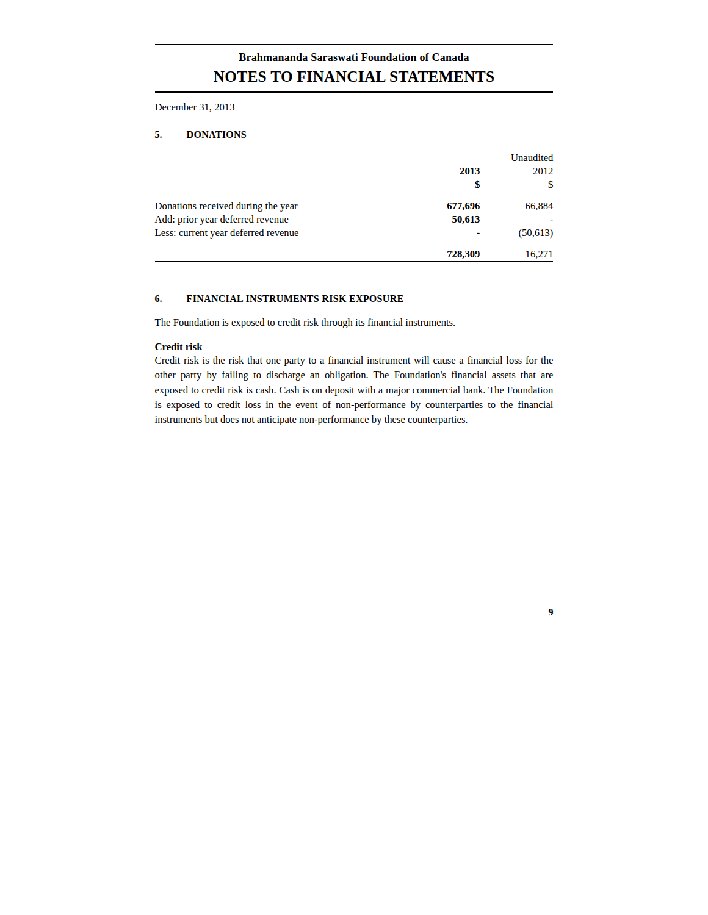Brahmananda Saraswati Foundation of Canada
NOTES TO FINANCIAL STATEMENTS
December 31, 2013
5. DONATIONS
| | | Unaudited |
| | 2013 | 2012 |
| | $ | $ |
| Donations received during the year | 677,696 | 66,884 |
| Add: prior year deferred revenue | 50,613 | - |
| Less: current year deferred revenue | - | (50,613) |
| | 728,309 | 16,271 |
6. FINANCIAL INSTRUMENTS RISK EXPOSURE
The Foundation is exposed to credit risk through its financial instruments.
Credit risk
Credit risk is the risk that one party to a financial instrument will cause a financial loss for the other party by failing to discharge an obligation. The Foundation's financial assets that are exposed to credit risk is cash. Cash is on deposit with a major commercial bank. The Foundation is exposed to credit loss in the event of non-performance by counterparties to the financial instruments but does not anticipate non-performance by these counterparties.
9